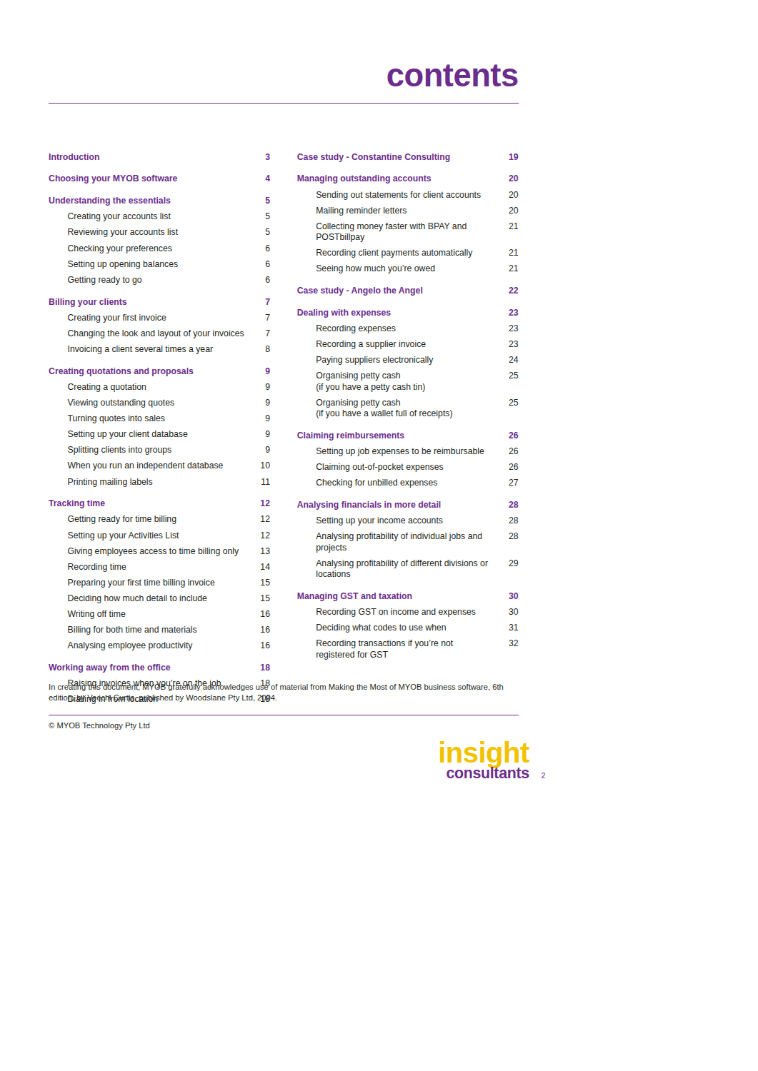contents
| Introduction | 3 |
| Choosing your MYOB software | 4 |
| Understanding the essentials | 5 |
| Creating your accounts list | 5 |
| Reviewing your accounts list | 5 |
| Checking your preferences | 6 |
| Setting up opening balances | 6 |
| Getting ready to go | 6 |
| Billing your clients | 7 |
| Creating your first invoice | 7 |
| Changing the look and layout of your invoices | 7 |
| Invoicing a client several times a year | 8 |
| Creating quotations and proposals | 9 |
| Creating a quotation | 9 |
| Viewing outstanding quotes | 9 |
| Turning quotes into sales | 9 |
| Setting up your client database | 9 |
| Splitting clients into groups | 9 |
| When you run an independent database | 10 |
| Printing mailing labels | 11 |
| Tracking time | 12 |
| Getting ready for time billing | 12 |
| Setting up your Activities List | 12 |
| Giving employees access to time billing only | 13 |
| Recording time | 14 |
| Preparing your first time billing invoice | 15 |
| Deciding how much detail to include | 15 |
| Writing off time | 16 |
| Billing for both time and materials | 16 |
| Analysing employee productivity | 16 |
| Working away from the office | 18 |
| Raising invoices when you’re on the job | 18 |
| Dialling in from location | 18 |
| Case study - Constantine Consulting | 19 |
| Managing outstanding accounts | 20 |
| Sending out statements for client accounts | 20 |
| Mailing reminder letters | 20 |
| Collecting money faster with BPAY and POSTbillpay | 21 |
| Recording client payments automatically | 21 |
| Seeing how much you’re owed | 21 |
| Case study - Angelo the Angel | 22 |
| Dealing with expenses | 23 |
| Recording expenses | 23 |
| Recording a supplier invoice | 23 |
| Paying suppliers electronically | 24 |
| Organising petty cash (if you have a petty cash tin) | 25 |
| Organising petty cash (if you have a wallet full of receipts) | 25 |
| Claiming reimbursements | 26 |
| Setting up job expenses to be reimbursable | 26 |
| Claiming out-of-pocket expenses | 26 |
| Checking for unbilled expenses | 27 |
| Analysing financials in more detail | 28 |
| Setting up your income accounts | 28 |
| Analysing profitability of individual jobs and projects | 28 |
| Analysing profitability of different divisions or locations | 29 |
| Managing GST and taxation | 30 |
| Recording GST on income and expenses | 30 |
| Deciding what codes to use when | 31 |
| Recording transactions if you’re not registered for GST | 32 |
In creating this document, MYOB gratefully acknowledges use of material from Making the Most of MYOB business software, 6th edition, by Veechi Curtis, published by Woodslane Pty Ltd, 2004.
© MYOB Technology Pty Ltd
insight consultants
2